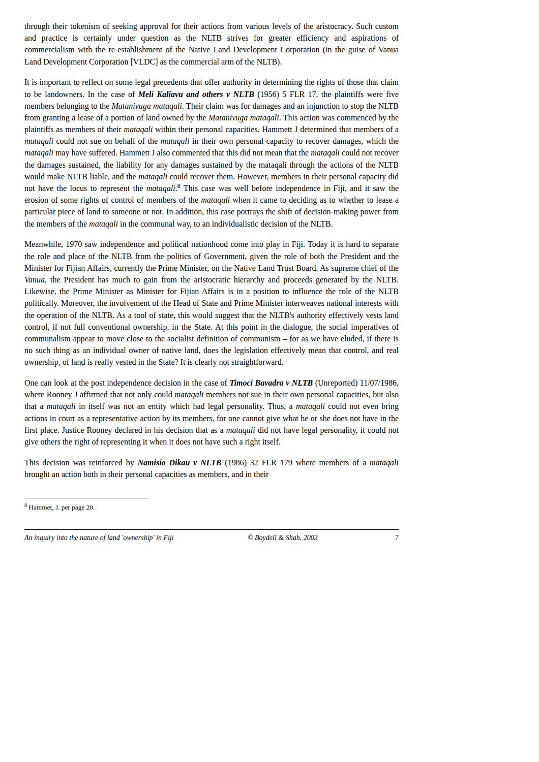through their tokenism of seeking approval for their actions from various levels of the aristocracy. Such custom and practice is certainly under question as the NLTB strives for greater efficiency and aspirations of commercialism with the re-establishment of the Native Land Development Corporation (in the guise of Vanua Land Development Corporation [VLDC] as the commercial arm of the NLTB).
It is important to reflect on some legal precedents that offer authority in determining the rights of those that claim to be landowners. In the case of Meli Kaliavu and others v NLTB (1956) 5 FLR 17, the plaintiffs were five members belonging to the Matanivuga mataqali. Their claim was for damages and an injunction to stop the NLTB from granting a lease of a portion of land owned by the Matanivuga mataqali. This action was commenced by the plaintiffs as members of their mataqali within their personal capacities. Hammett J determined that members of a mataqali could not sue on behalf of the mataqali in their own personal capacity to recover damages, which the mataqali may have suffered. Hammett J also commented that this did not mean that the mataqali could not recover the damages sustained, the liability for any damages sustained by the mataqali through the actions of the NLTB would make NLTB liable, and the mataqali could recover them. However, members in their personal capacity did not have the locus to represent the mataqali.8 This case was well before independence in Fiji, and it saw the erosion of some rights of control of members of the mataqali when it came to deciding as to whether to lease a particular piece of land to someone or not. In addition, this case portrays the shift of decision-making power from the members of the mataqali in the communal way, to an individualistic decision of the NLTB.
Meanwhile, 1970 saw independence and political nationhood come into play in Fiji. Today it is hard to separate the role and place of the NLTB from the politics of Government, given the role of both the President and the Minister for Fijian Affairs, currently the Prime Minister, on the Native Land Trust Board. As supreme chief of the Vanua, the President has much to gain from the aristocratic hierarchy and proceeds generated by the NLTB. Likewise, the Prime Minister as Minister for Fijian Affairs is in a position to influence the role of the NLTB politically. Moreover, the involvement of the Head of State and Prime Minister interweaves national interests with the operation of the NLTB. As a tool of state, this would suggest that the NLTB's authority effectively vests land control, if not full conventional ownership, in the State. At this point in the dialogue, the social imperatives of communalism appear to move close to the socialist definition of communism – for as we have eluded, if there is no such thing as an individual owner of native land, does the legislation effectively mean that control, and real ownership, of land is really vested in the State? It is clearly not straightforward.
One can look at the post independence decision in the case of Timoci Bavadra v NLTB (Unreported) 11/07/1986, where Rooney J affirmed that not only could mataqali members not sue in their own personal capacities, but also that a mataqali in itself was not an entity which had legal personality. Thus, a mataqali could not even bring actions in court as a representative action by its members, for one cannot give what he or she does not have in the first place. Justice Rooney declared in his decision that as a mataqali did not have legal personality, it could not give others the right of representing it when it does not have such a right itself.
This decision was reinforced by Namisio Dikau v NLTB (1986) 32 FLR 179 where members of a mataqali brought an action both in their personal capacities as members, and in their
8 Hammet, J. per page 20.
An inquiry into the nature of land 'ownership' in Fiji © Boydell & Shah, 2003 7